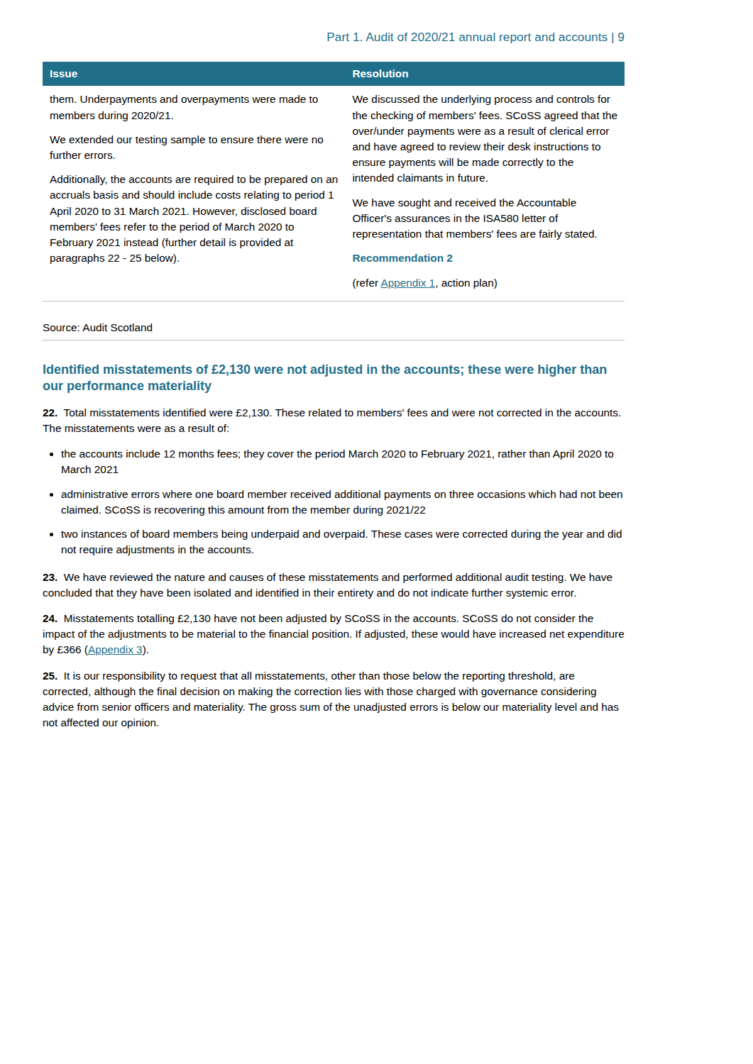Part 1. Audit of 2020/21 annual report and accounts | 9
| Issue | Resolution |
| --- | --- |
| them. Underpayments and overpayments were made to members during 2020/21. We extended our testing sample to ensure there were no further errors. Additionally, the accounts are required to be prepared on an accruals basis and should include costs relating to period 1 April 2020 to 31 March 2021. However, disclosed board members' fees refer to the period of March 2020 to February 2021 instead (further detail is provided at paragraphs 22 - 25 below). | We discussed the underlying process and controls for the checking of members' fees. SCoSS agreed that the over/under payments were as a result of clerical error and have agreed to review their desk instructions to ensure payments will be made correctly to the intended claimants in future. We have sought and received the Accountable Officer's assurances in the ISA580 letter of representation that members' fees are fairly stated. Recommendation 2 (refer Appendix 1 , action plan) |
Source: Audit Scotland
Identified misstatements of £2,130 were not adjusted in the accounts; these were higher than our performance materiality
22. Total misstatements identified were £2,130. These related to members' fees and were not corrected in the accounts. The misstatements were as a result of:
the accounts include 12 months fees; they cover the period March 2020 to February 2021, rather than April 2020 to March 2021
administrative errors where one board member received additional payments on three occasions which had not been claimed. SCoSS is recovering this amount from the member during 2021/22
two instances of board members being underpaid and overpaid. These cases were corrected during the year and did not require adjustments in the accounts.
23. We have reviewed the nature and causes of these misstatements and performed additional audit testing. We have concluded that they have been isolated and identified in their entirety and do not indicate further systemic error.
24. Misstatements totalling £2,130 have not been adjusted by SCoSS in the accounts. SCoSS do not consider the impact of the adjustments to be material to the financial position. If adjusted, these would have increased net expenditure by £366 (Appendix 3).
25. It is our responsibility to request that all misstatements, other than those below the reporting threshold, are corrected, although the final decision on making the correction lies with those charged with governance considering advice from senior officers and materiality. The gross sum of the unadjusted errors is below our materiality level and has not affected our opinion.